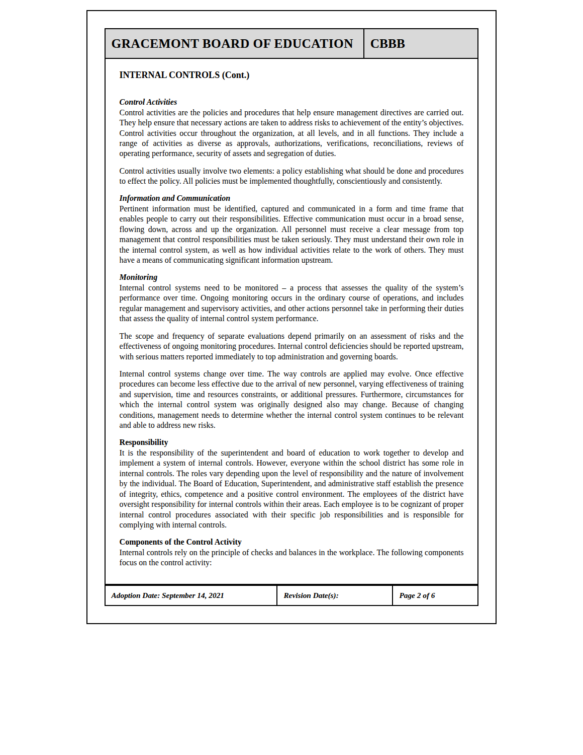GRACEMONT BOARD OF EDUCATION
CBBB
INTERNAL CONTROLS (Cont.)
Control Activities
Control activities are the policies and procedures that help ensure management directives are carried out. They help ensure that necessary actions are taken to address risks to achievement of the entity’s objectives. Control activities occur throughout the organization, at all levels, and in all functions. They include a range of activities as diverse as approvals, authorizations, verifications, reconciliations, reviews of operating performance, security of assets and segregation of duties.
Control activities usually involve two elements: a policy establishing what should be done and procedures to effect the policy. All policies must be implemented thoughtfully, conscientiously and consistently.
Information and Communication
Pertinent information must be identified, captured and communicated in a form and time frame that enables people to carry out their responsibilities. Effective communication must occur in a broad sense, flowing down, across and up the organization. All personnel must receive a clear message from top management that control responsibilities must be taken seriously. They must understand their own role in the internal control system, as well as how individual activities relate to the work of others. They must have a means of communicating significant information upstream.
Monitoring
Internal control systems need to be monitored – a process that assesses the quality of the system’s performance over time. Ongoing monitoring occurs in the ordinary course of operations, and includes regular management and supervisory activities, and other actions personnel take in performing their duties that assess the quality of internal control system performance.
The scope and frequency of separate evaluations depend primarily on an assessment of risks and the effectiveness of ongoing monitoring procedures. Internal control deficiencies should be reported upstream, with serious matters reported immediately to top administration and governing boards.
Internal control systems change over time. The way controls are applied may evolve. Once effective procedures can become less effective due to the arrival of new personnel, varying effectiveness of training and supervision, time and resources constraints, or additional pressures. Furthermore, circumstances for which the internal control system was originally designed also may change. Because of changing conditions, management needs to determine whether the internal control system continues to be relevant and able to address new risks.
Responsibility
It is the responsibility of the superintendent and board of education to work together to develop and implement a system of internal controls. However, everyone within the school district has some role in internal controls. The roles vary depending upon the level of responsibility and the nature of involvement by the individual. The Board of Education, Superintendent, and administrative staff establish the presence of integrity, ethics, competence and a positive control environment. The employees of the district have oversight responsibility for internal controls within their areas. Each employee is to be cognizant of proper internal control procedures associated with their specific job responsibilities and is responsible for complying with internal controls.
Components of the Control Activity
Internal controls rely on the principle of checks and balances in the workplace. The following components focus on the control activity:
Adoption Date: September 14, 2021
Revision Date(s):
Page 2 of 6